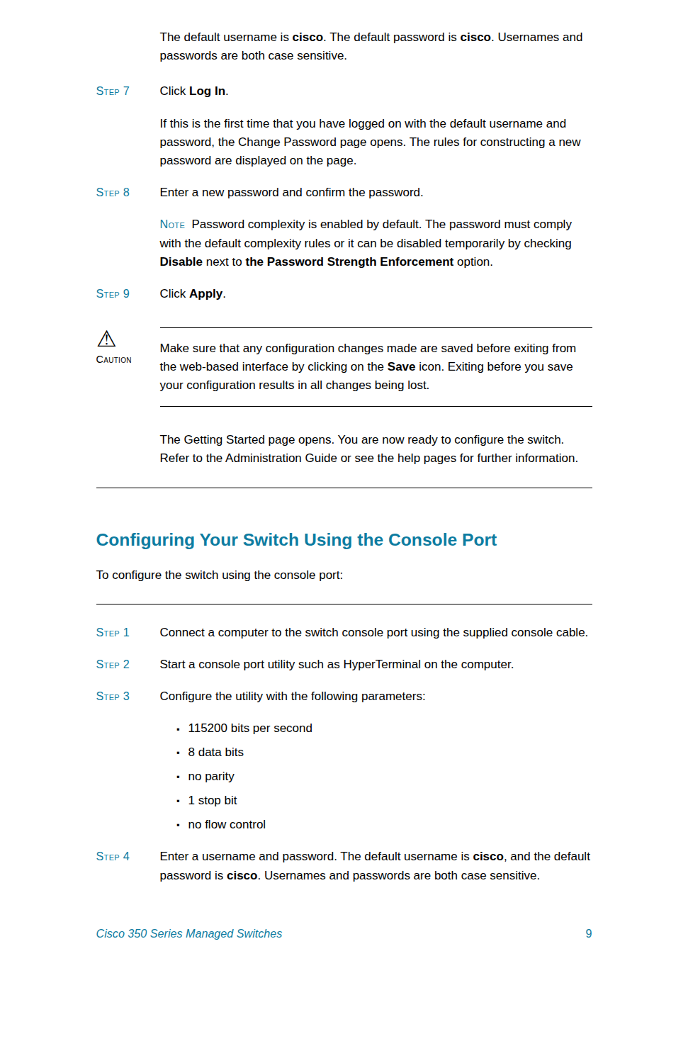The default username is cisco. The default password is cisco. Usernames and passwords are both case sensitive.
Step 7
Click Log In.
If this is the first time that you have logged on with the default username and password, the Change Password page opens. The rules for constructing a new password are displayed on the page.
Step 8
Enter a new password and confirm the password.
Note Password complexity is enabled by default. The password must comply with the default complexity rules or it can be disabled temporarily by checking Disable next to the Password Strength Enforcement option.
Step 9
Click Apply.
⚠ Caution
Make sure that any configuration changes made are saved before exiting from the web-based interface by clicking on the Save icon. Exiting before you save your configuration results in all changes being lost.
The Getting Started page opens. You are now ready to configure the switch. Refer to the Administration Guide or see the help pages for further information.
Configuring Your Switch Using the Console Port
To configure the switch using the console port:
Step 1
Connect a computer to the switch console port using the supplied console cable.
Step 2
Start a console port utility such as HyperTerminal on the computer.
Step 3
Configure the utility with the following parameters:
115200 bits per second
8 data bits
no parity
1 stop bit
no flow control
Step 4
Enter a username and password. The default username is cisco, and the default password is cisco. Usernames and passwords are both case sensitive.
Cisco 350 Series Managed Switches 9